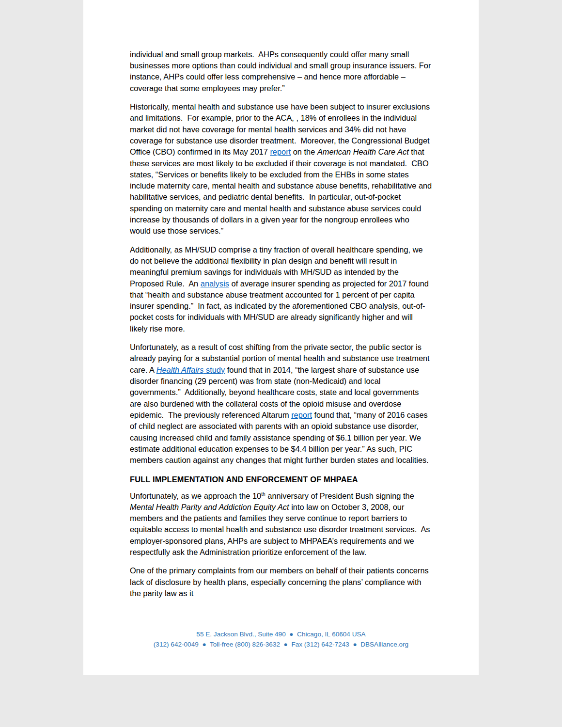individual and small group markets. AHPs consequently could offer many small businesses more options than could individual and small group insurance issuers. For instance, AHPs could offer less comprehensive – and hence more affordable – coverage that some employees may prefer.”
Historically, mental health and substance use have been subject to insurer exclusions and limitations. For example, prior to the ACA, , 18% of enrollees in the individual market did not have coverage for mental health services and 34% did not have coverage for substance use disorder treatment. Moreover, the Congressional Budget Office (CBO) confirmed in its May 2017 report on the American Health Care Act that these services are most likely to be excluded if their coverage is not mandated. CBO states, “Services or benefits likely to be excluded from the EHBs in some states include maternity care, mental health and substance abuse benefits, rehabilitative and habilitative services, and pediatric dental benefits. In particular, out-of-pocket spending on maternity care and mental health and substance abuse services could increase by thousands of dollars in a given year for the nongroup enrollees who would use those services.”
Additionally, as MH/SUD comprise a tiny fraction of overall healthcare spending, we do not believe the additional flexibility in plan design and benefit will result in meaningful premium savings for individuals with MH/SUD as intended by the Proposed Rule. An analysis of average insurer spending as projected for 2017 found that “health and substance abuse treatment accounted for 1 percent of per capita insurer spending.” In fact, as indicated by the aforementioned CBO analysis, out-of-pocket costs for individuals with MH/SUD are already significantly higher and will likely rise more.
Unfortunately, as a result of cost shifting from the private sector, the public sector is already paying for a substantial portion of mental health and substance use treatment care. A Health Affairs study found that in 2014, “the largest share of substance use disorder financing (29 percent) was from state (non-Medicaid) and local governments.” Additionally, beyond healthcare costs, state and local governments are also burdened with the collateral costs of the opioid misuse and overdose epidemic. The previously referenced Altarum report found that, “many of 2016 cases of child neglect are associated with parents with an opioid substance use disorder, causing increased child and family assistance spending of $6.1 billion per year. We estimate additional education expenses to be $4.4 billion per year.” As such, PIC members caution against any changes that might further burden states and localities.
FULL IMPLEMENTATION AND ENFORCEMENT OF MHPAEA
Unfortunately, as we approach the 10th anniversary of President Bush signing the Mental Health Parity and Addiction Equity Act into law on October 3, 2008, our members and the patients and families they serve continue to report barriers to equitable access to mental health and substance use disorder treatment services. As employer-sponsored plans, AHPs are subject to MHPAEA’s requirements and we respectfully ask the Administration prioritize enforcement of the law.
One of the primary complaints from our members on behalf of their patients concerns lack of disclosure by health plans, especially concerning the plans’ compliance with the parity law as it
55 E. Jackson Blvd., Suite 490 ● Chicago, IL 60604 USA
(312) 642-0049 ● Toll-free (800) 826-3632 ● Fax (312) 642-7243 ● DBSAlliance.org